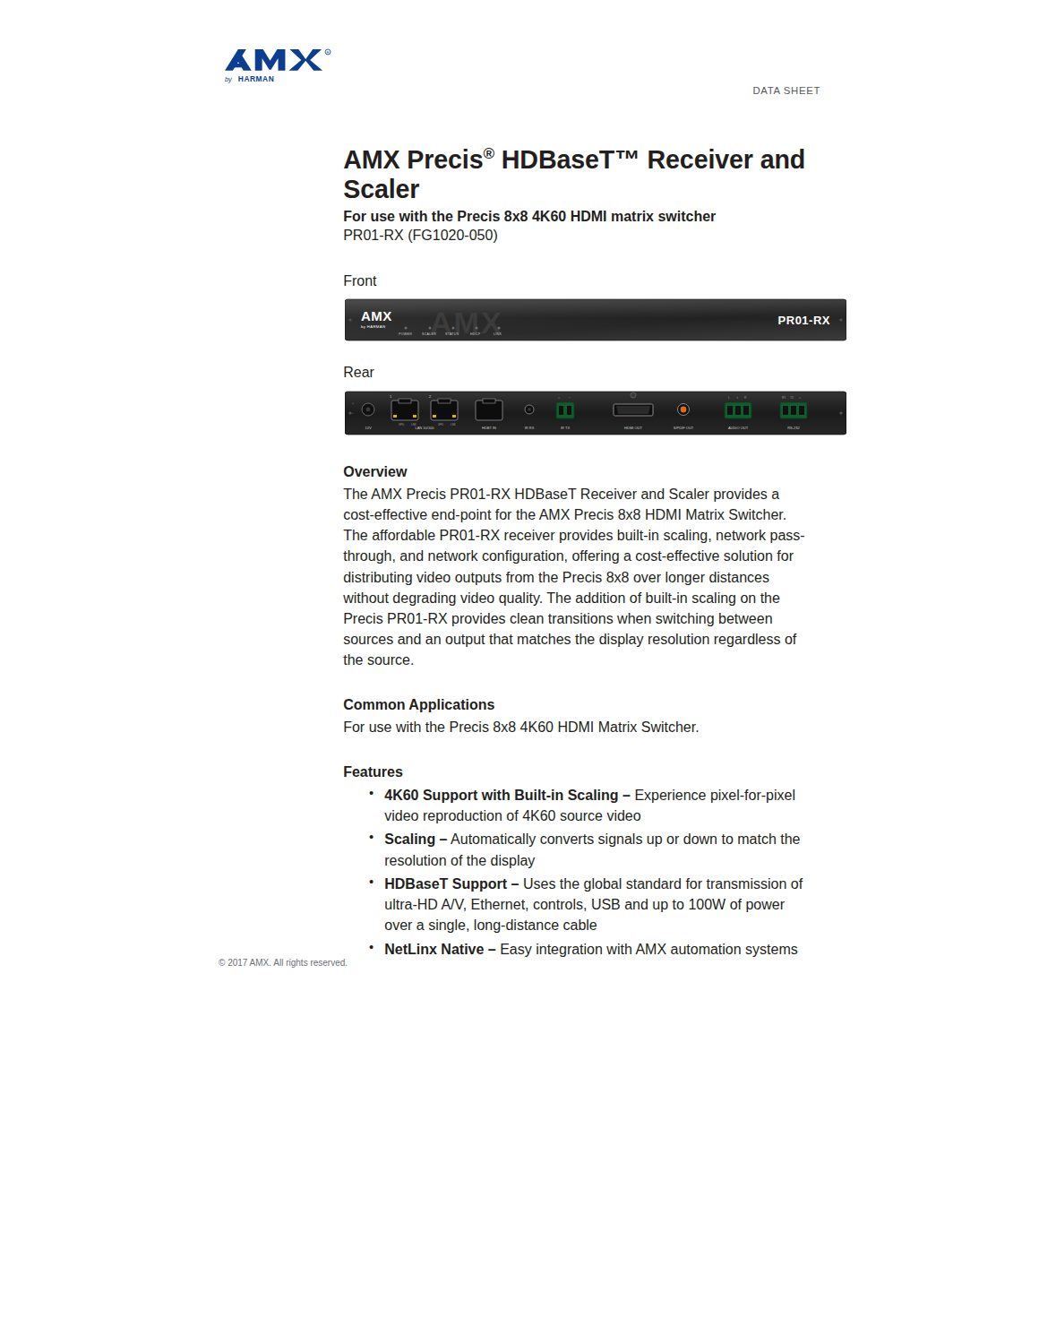R by HARMAN
DATA SHEET
AMX Precis® HDBaseT™ Receiver and Scaler
For use with the Precis 8x8 4K60 HDMI matrix switcher
PR01-RX (FG1020-050)
Front
AMX by HARMAN AMX POWER SCALER STATUS HDCP LINK PR01-RX
Rear
12V + − 1 2 LAN 10/100 SPD SPD LNK LNK HDBT IN IR RX IR TX + − HDMI OUT S/PDIF OUT AUDIO OUT L ⏚ R RS-232 RX TX ⏚
Overview
The AMX Precis PR01-RX HDBaseT Receiver and Scaler provides a cost-effective end-point for the AMX Precis 8x8 HDMI Matrix Switcher. The affordable PR01-RX receiver provides built-in scaling, network pass-through, and network configuration, offering a cost-effective solution for distributing video outputs from the Precis 8x8 over longer distances without degrading video quality. The addition of built-in scaling on the Precis PR01-RX provides clean transitions when switching between sources and an output that matches the display resolution regardless of the source.
Common Applications
For use with the Precis 8x8 4K60 HDMI Matrix Switcher.
Features
4K60 Support with Built-in Scaling – Experience pixel-for-pixel video reproduction of 4K60 source video
Scaling – Automatically converts signals up or down to match the resolution of the display
HDBaseT Support – Uses the global standard for transmission of ultra-HD A/V, Ethernet, controls, USB and up to 100W of power over a single, long-distance cable
NetLinx Native – Easy integration with AMX automation systems
© 2017 AMX. All rights reserved.